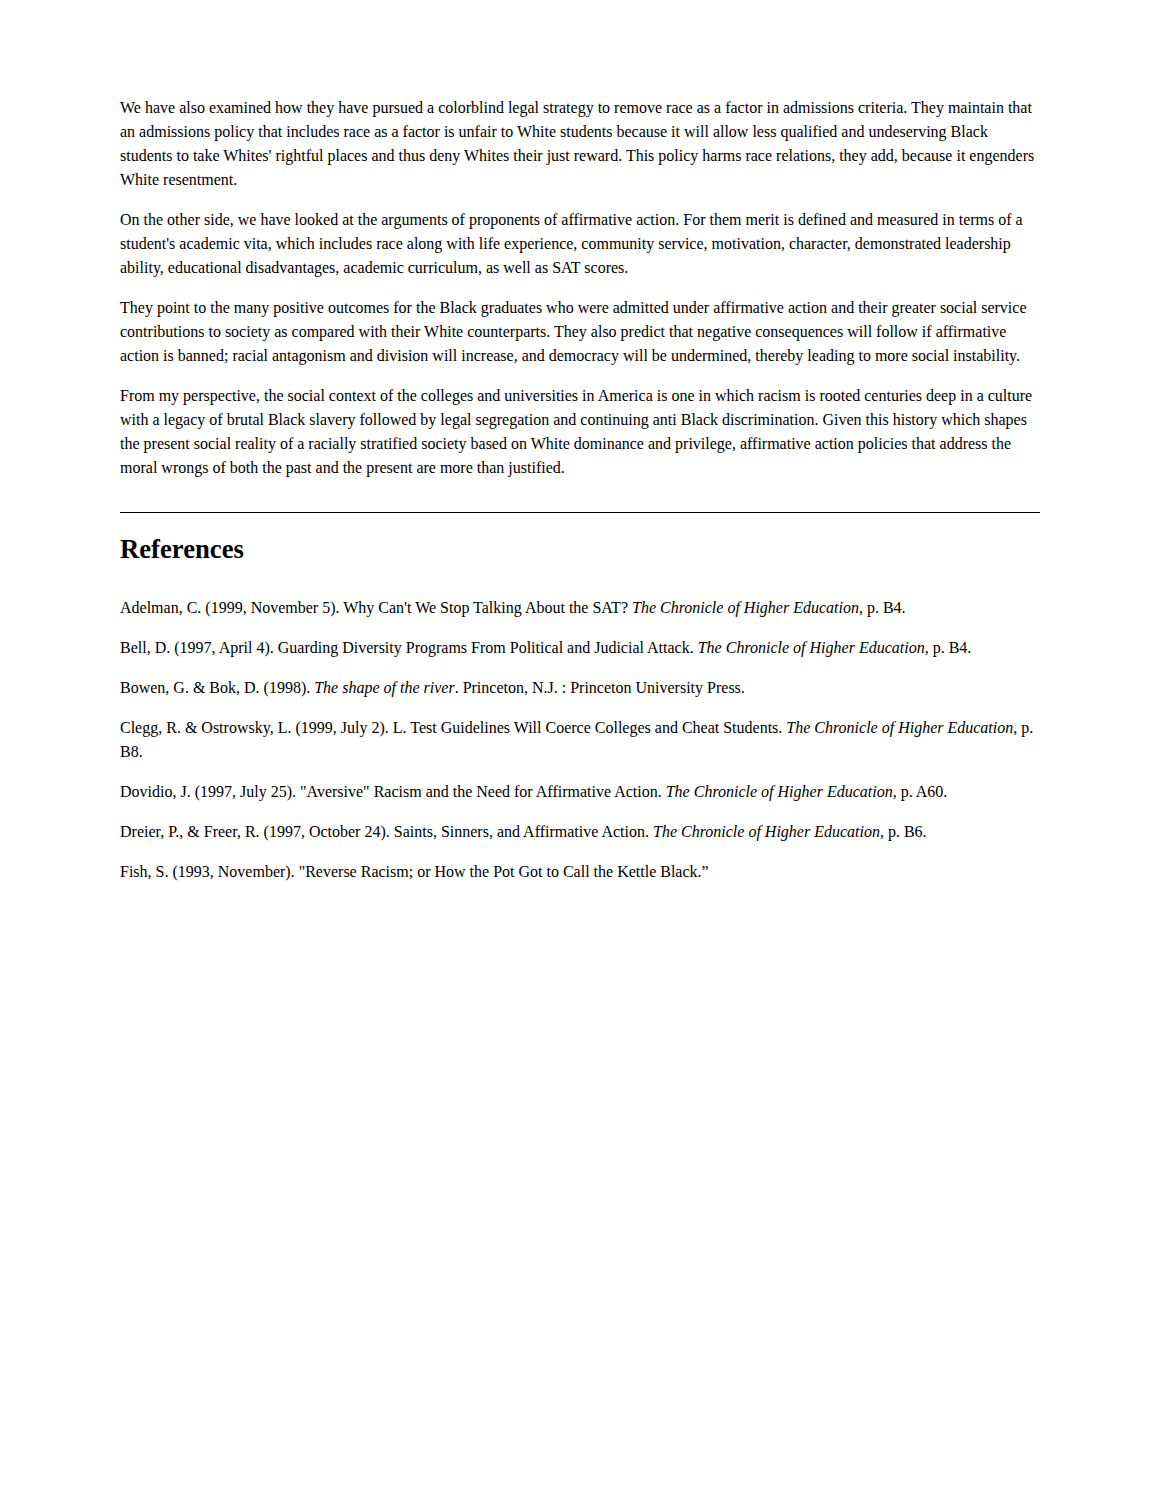We have also examined how they have pursued a colorblind legal strategy to remove race as a factor in admissions criteria. They maintain that an admissions policy that includes race as a factor is unfair to White students because it will allow less qualified and undeserving Black students to take Whites' rightful places and thus deny Whites their just reward. This policy harms race relations, they add, because it engenders White resentment.
On the other side, we have looked at the arguments of proponents of affirmative action. For them merit is defined and measured in terms of a student's academic vita, which includes race along with life experience, community service, motivation, character, demonstrated leadership ability, educational disadvantages, academic curriculum, as well as SAT scores.
They point to the many positive outcomes for the Black graduates who were admitted under affirmative action and their greater social service contributions to society as compared with their White counterparts. They also predict that negative consequences will follow if affirmative action is banned; racial antagonism and division will increase, and democracy will be undermined, thereby leading to more social instability.
From my perspective, the social context of the colleges and universities in America is one in which racism is rooted centuries deep in a culture with a legacy of brutal Black slavery followed by legal segregation and continuing anti Black discrimination. Given this history which shapes the present social reality of a racially stratified society based on White dominance and privilege, affirmative action policies that address the moral wrongs of both the past and the present are more than justified.
References
Adelman, C. (1999, November 5). Why Can't We Stop Talking About the SAT? The Chronicle of Higher Education, p. B4.
Bell, D. (1997, April 4). Guarding Diversity Programs From Political and Judicial Attack. The Chronicle of Higher Education, p. B4.
Bowen, G. & Bok, D. (1998). The shape of the river. Princeton, N.J. : Princeton University Press.
Clegg, R. & Ostrowsky, L. (1999, July 2). L. Test Guidelines Will Coerce Colleges and Cheat Students. The Chronicle of Higher Education, p. B8.
Dovidio, J. (1997, July 25). "Aversive" Racism and the Need for Affirmative Action. The Chronicle of Higher Education, p. A60.
Dreier, P., & Freer, R. (1997, October 24). Saints, Sinners, and Affirmative Action. The Chronicle of Higher Education, p. B6.
Fish, S. (1993, November). "Reverse Racism; or How the Pot Got to Call the Kettle Black.”